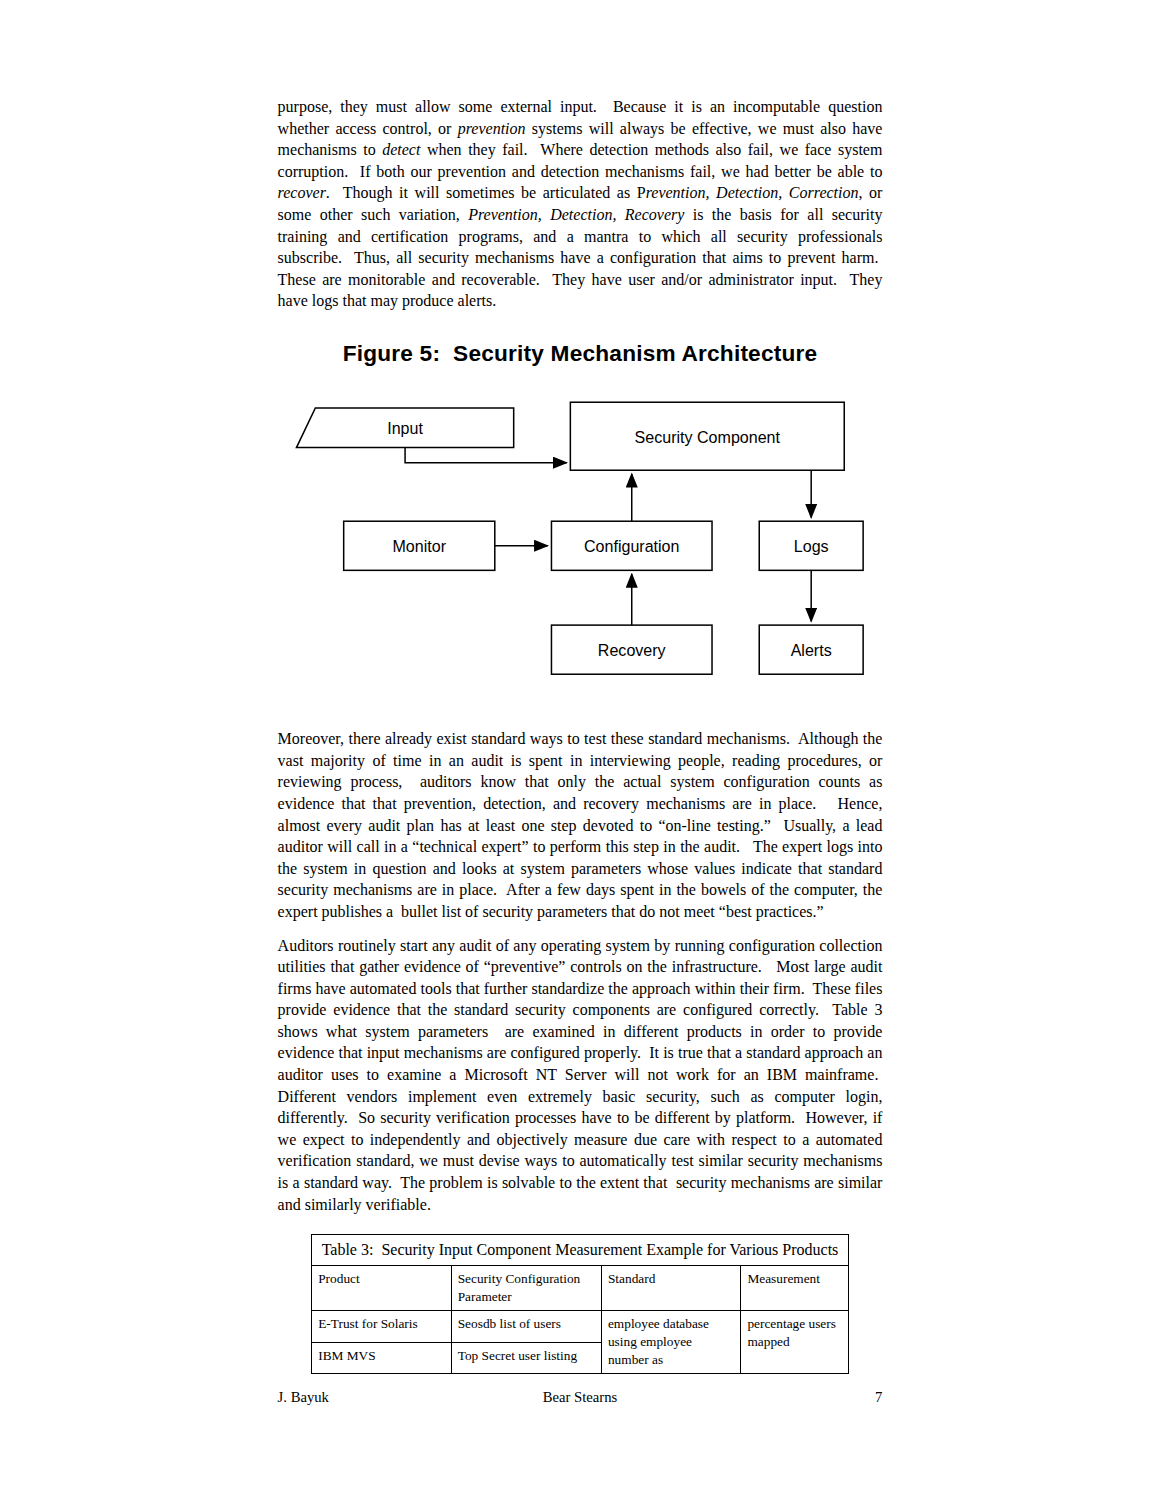purpose, they must allow some external input. Because it is an incomputable question whether access control, or prevention systems will always be effective, we must also have mechanisms to detect when they fail. Where detection methods also fail, we face system corruption. If both our prevention and detection mechanisms fail, we had better be able to recover. Though it will sometimes be articulated as Prevention, Detection, Correction, or some other such variation, Prevention, Detection, Recovery is the basis for all security training and certification programs, and a mantra to which all security professionals subscribe. Thus, all security mechanisms have a configuration that aims to prevent harm. These are monitorable and recoverable. They have user and/or administrator input. They have logs that may produce alerts.
Figure 5: Security Mechanism Architecture
Input Security Component Monitor Configuration Logs Recovery Alerts
Moreover, there already exist standard ways to test these standard mechanisms. Although the vast majority of time in an audit is spent in interviewing people, reading procedures, or reviewing process, auditors know that only the actual system configuration counts as evidence that that prevention, detection, and recovery mechanisms are in place. Hence, almost every audit plan has at least one step devoted to “on-line testing.” Usually, a lead auditor will call in a “technical expert” to perform this step in the audit. The expert logs into the system in question and looks at system parameters whose values indicate that standard security mechanisms are in place. After a few days spent in the bowels of the computer, the expert publishes a bullet list of security parameters that do not meet “best practices.”
Auditors routinely start any audit of any operating system by running configuration collection utilities that gather evidence of “preventive” controls on the infrastructure. Most large audit firms have automated tools that further standardize the approach within their firm. These files provide evidence that the standard security components are configured correctly. Table 3 shows what system parameters are examined in different products in order to provide evidence that input mechanisms are configured properly. It is true that a standard approach an auditor uses to examine a Microsoft NT Server will not work for an IBM mainframe. Different vendors implement even extremely basic security, such as computer login, differently. So security verification processes have to be different by platform. However, if we expect to independently and objectively measure due care with respect to a automated verification standard, we must devise ways to automatically test similar security mechanisms is a standard way. The problem is solvable to the extent that security mechanisms are similar and similarly verifiable.
Table 3: Security Input Component Measurement Example for Various Products
| Product | Security Configuration Parameter | Standard | Measurement |
| --- | --- | --- | --- |
| E-Trust for Solaris | Seosdb list of users | employee database using employee number as | percentage users mapped |
| IBM MVS | Top Secret user listing |
J. Bayuk
Bear Stearns
7